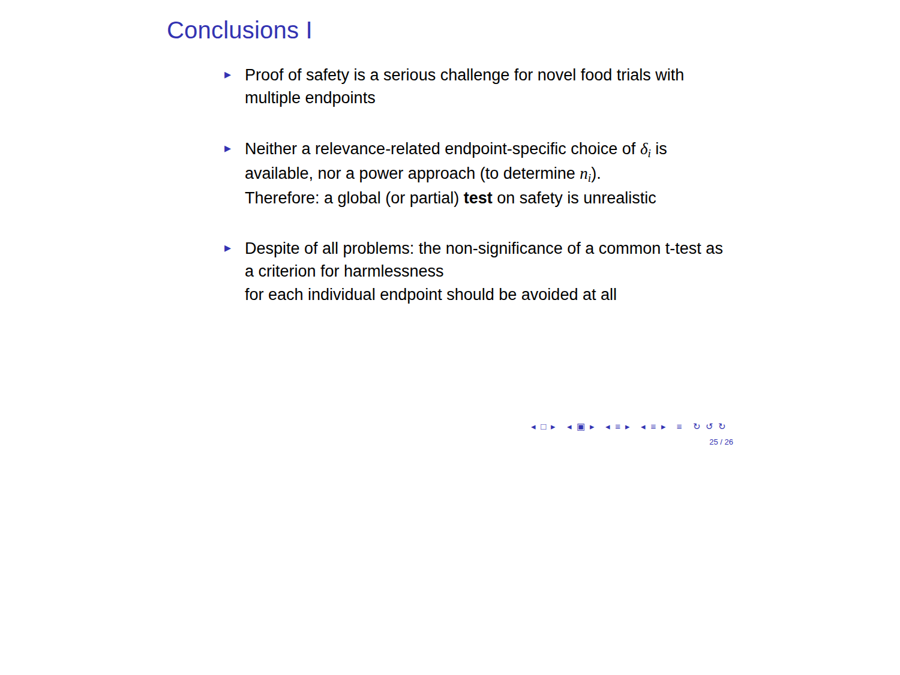Conclusions I
Proof of safety is a serious challenge for novel food trials with multiple endpoints
Neither a relevance-related endpoint-specific choice of δi is available, nor a power approach (to determine ni).
Therefore: a global (or partial) test on safety is unrealistic
Despite of all problems: the non-significance of a common t-test as a criterion for harmlessness
for each individual endpoint should be avoided at all
◂ □ ▸ ◂ ▣ ▸ ◂ ≡ ▸ ◂ ≡ ▸ ≡ ↻ ↺ ↻
25 / 26